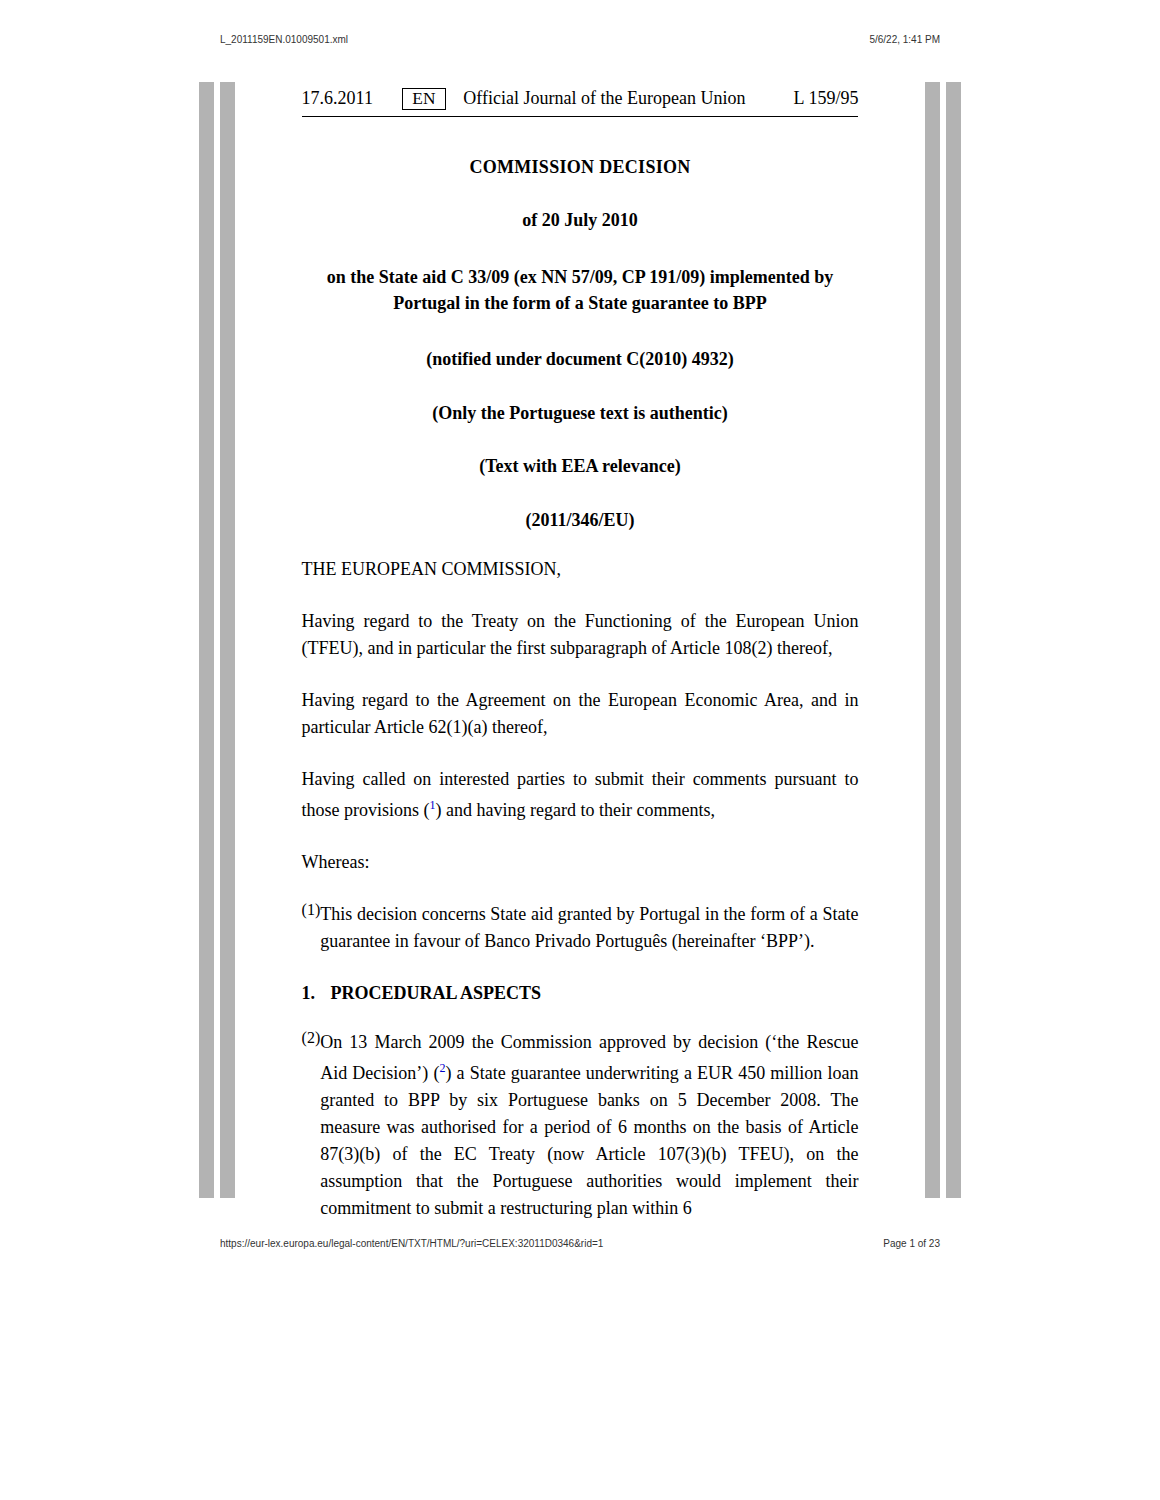L_2011159EN.01009501.xml 5/6/22, 1:41 PM
17.6.2011 EN Official Journal of the European Union L 159/95
COMMISSION DECISION
of 20 July 2010
on the State aid C 33/09 (ex NN 57/09, CP 191/09) implemented by Portugal in the form of a State guarantee to BPP
(notified under document C(2010) 4932)
(Only the Portuguese text is authentic)
(Text with EEA relevance)
(2011/346/EU)
THE EUROPEAN COMMISSION,
Having regard to the Treaty on the Functioning of the European Union (TFEU), and in particular the first subparagraph of Article 108(2) thereof,
Having regard to the Agreement on the European Economic Area, and in particular Article 62(1)(a) thereof,
Having called on interested parties to submit their comments pursuant to those provisions (1) and having regard to their comments,
Whereas:
(1) This decision concerns State aid granted by Portugal in the form of a State guarantee in favour of Banco Privado Português (hereinafter ‘BPP’).
1. PROCEDURAL ASPECTS
(2) On 13 March 2009 the Commission approved by decision (‘the Rescue Aid Decision’) (2) a State guarantee underwriting a EUR 450 million loan granted to BPP by six Portuguese banks on 5 December 2008. The measure was authorised for a period of 6 months on the basis of Article 87(3)(b) of the EC Treaty (now Article 107(3)(b) TFEU), on the assumption that the Portuguese authorities would implement their commitment to submit a restructuring plan within 6
https://eur-lex.europa.eu/legal-content/EN/TXT/HTML/?uri=CELEX:32011D0346&rid=1 Page 1 of 23